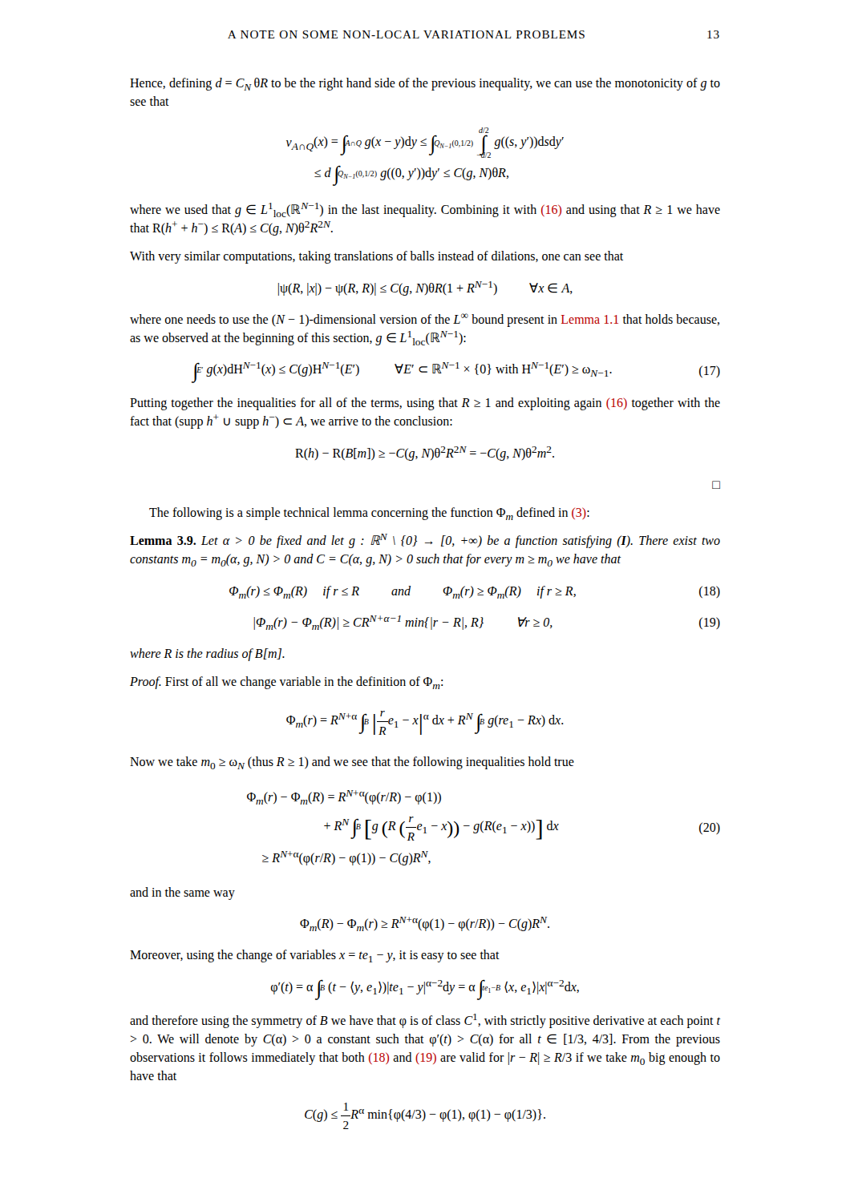A NOTE ON SOME NON-LOCAL VARIATIONAL PROBLEMS 13
Hence, defining d = CN θR to be the right hand side of the previous inequality, we can use the monotonicity of g to see that
vA∩Q(x) = ∫A∩Q g(x − y)dy ≤ ∫QN−1(0,1/2) d/2 ∫ −d/2 g((s, y′))dsdy′
≤ d ∫QN−1(0,1/2) g((0, y′))dy′ ≤ C(g, N)θR,
where we used that g ∈ L1loc(ℝN−1) in the last inequality. Combining it with (16) and using that R ≥ 1 we have that R(h+ + h−) ≤ R(A) ≤ C(g, N)θ2R2N.
With very similar computations, taking translations of balls instead of dilations, one can see that
|ψ(R, |x|) − ψ(R, R)| ≤ C(g, N)θR(1 + RN−1) ∀x ∈ A,
where one needs to use the (N − 1)-dimensional version of the L∞ bound present in Lemma 1.1 that holds because, as we observed at the beginning of this section, g ∈ L1loc(ℝN−1):
∫E′ g(x)dHN−1(x) ≤ C(g)HN−1(E′) ∀E′ ⊂ ℝN−1 × {0} with HN−1(E′) ≥ ωN−1.
(17)
Putting together the inequalities for all of the terms, using that R ≥ 1 and exploiting again (16) together with the fact that (supp h+ ∪ supp h−) ⊂ A, we arrive to the conclusion:
R(h) − R(B[m]) ≥ −C(g, N)θ2R2N = −C(g, N)θ2m2.
□
The following is a simple technical lemma concerning the function Φm defined in (3):
Lemma 3.9. Let α > 0 be fixed and let g : ℝN \ {0} → [0, +∞) be a function satisfying (I). There exist two constants m0 = m0(α, g, N) > 0 and C = C(α, g, N) > 0 such that for every m ≥ m0 we have that
Φm(r) ≤ Φm(R) if r ≤ R and Φm(r) ≥ Φm(R) if r ≥ R,
(18)
|Φm(r) − Φm(R)| ≥ CRN+α−1 min{|r − R|, R} ∀r ≥ 0,
(19)
where R is the radius of B[m].
Proof. First of all we change variable in the definition of Φm:
Φm(r) = RN+α ∫B |rR e1 − x|α dx + RN ∫B g(re1 − Rx) dx.
Now we take m0 ≥ ωN (thus R ≥ 1) and we see that the following inequalities hold true
Φm(r) − Φm(R) = RN+α(φ(r/R) − φ(1))
+ RN ∫B [g (R (rR e1 − x)) − g(R(e1 − x))] dx
≥ RN+α(φ(r/R) − φ(1)) − C(g)RN,
(20)
and in the same way
Φm(R) − Φm(r) ≥ RN+α(φ(1) − φ(r/R)) − C(g)RN.
Moreover, using the change of variables x = te1 − y, it is easy to see that
φ′(t) = α ∫B (t − ⟨y, e1⟩)|te1 − y|α−2dy = α ∫te1−B ⟨x, e1⟩|x|α−2dx,
and therefore using the symmetry of B we have that φ is of class C1, with strictly positive derivative at each point t > 0. We will denote by C(α) > 0 a constant such that φ′(t) > C(α) for all t ∈ [1/3, 4/3]. From the previous observations it follows immediately that both (18) and (19) are valid for |r − R| ≥ R/3 if we take m0 big enough to have that
C(g) ≤ 12 Rα min{φ(4/3) − φ(1), φ(1) − φ(1/3)}.